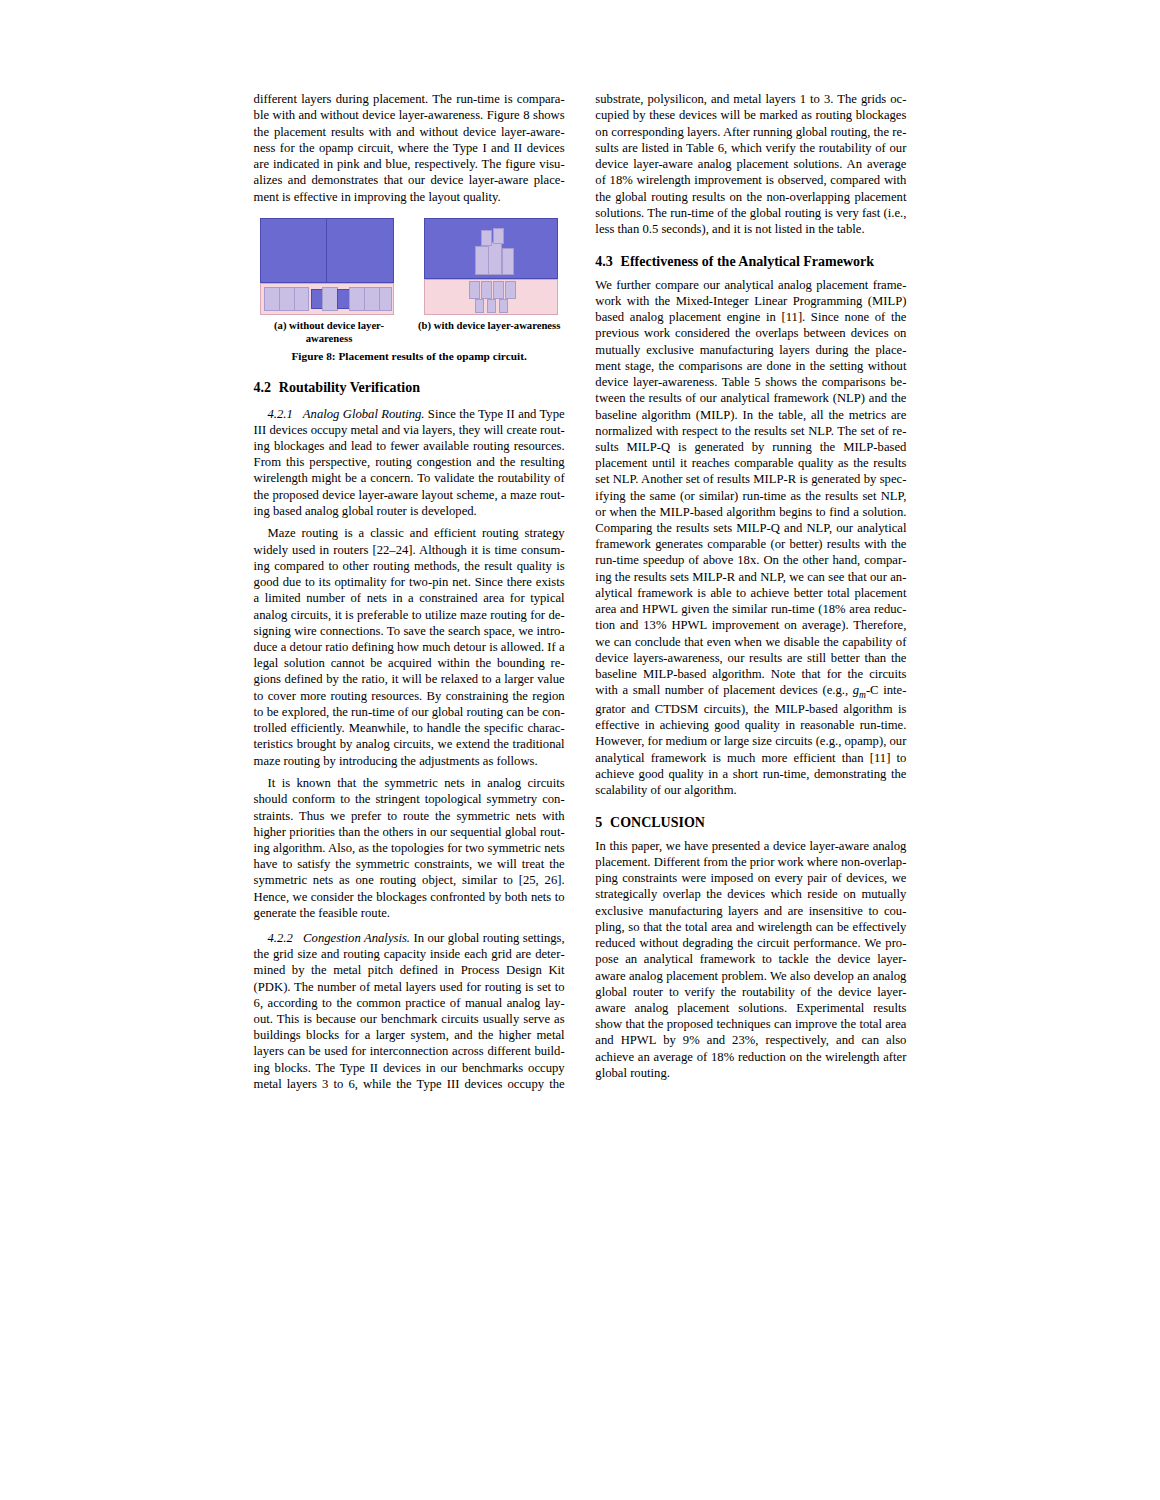different layers during placement. The run-time is comparable with and without device layer-awareness. Figure 8 shows the placement results with and without device layer-awareness for the opamp circuit, where the Type I and II devices are indicated in pink and blue, respectively. The figure visualizes and demonstrates that our device layer-aware placement is effective in improving the layout quality.
(a) without device layer-awareness (b) with device layer-awareness
Figure 8: Placement results of the opamp circuit.
4.2 Routability Verification
4.2.1 Analog Global Routing. Since the Type II and Type III devices occupy metal and via layers, they will create routing blockages and lead to fewer available routing resources. From this perspective, routing congestion and the resulting wirelength might be a concern. To validate the routability of the proposed device layer-aware layout scheme, a maze routing based analog global router is developed.
Maze routing is a classic and efficient routing strategy widely used in routers [22–24]. Although it is time consuming compared to other routing methods, the result quality is good due to its optimality for two-pin net. Since there exists a limited number of nets in a constrained area for typical analog circuits, it is preferable to utilize maze routing for designing wire connections. To save the search space, we introduce a detour ratio defining how much detour is allowed. If a legal solution cannot be acquired within the bounding regions defined by the ratio, it will be relaxed to a larger value to cover more routing resources. By constraining the region to be explored, the run-time of our global routing can be controlled efficiently. Meanwhile, to handle the specific characteristics brought by analog circuits, we extend the traditional maze routing by introducing the adjustments as follows.
It is known that the symmetric nets in analog circuits should conform to the stringent topological symmetry constraints. Thus we prefer to route the symmetric nets with higher priorities than the others in our sequential global routing algorithm. Also, as the topologies for two symmetric nets have to satisfy the symmetric constraints, we will treat the symmetric nets as one routing object, similar to [25, 26]. Hence, we consider the blockages confronted by both nets to generate the feasible route.
4.2.2 Congestion Analysis. In our global routing settings, the grid size and routing capacity inside each grid are determined by the metal pitch defined in Process Design Kit (PDK). The number of metal layers used for routing is set to 6, according to the common practice of manual analog layout. This is because our benchmark circuits usually serve as buildings blocks for a larger system, and the higher metal layers can be used for interconnection across different building blocks. The Type II devices in our benchmarks occupy metal layers 3 to 6, while the Type III devices occupy the substrate, polysilicon, and metal layers 1 to 3. The grids occupied by these devices will be marked as routing blockages on corresponding layers. After running global routing, the results are listed in Table 6, which verify the routability of our device layer-aware analog placement solutions. An average of 18% wirelength improvement is observed, compared with the global routing results on the non-overlapping placement solutions. The run-time of the global routing is very fast (i.e., less than 0.5 seconds), and it is not listed in the table.
4.3 Effectiveness of the Analytical Framework
We further compare our analytical analog placement framework with the Mixed-Integer Linear Programming (MILP) based analog placement engine in [11]. Since none of the previous work considered the overlaps between devices on mutually exclusive manufacturing layers during the placement stage, the comparisons are done in the setting without device layer-awareness. Table 5 shows the comparisons between the results of our analytical framework (NLP) and the baseline algorithm (MILP). In the table, all the metrics are normalized with respect to the results set NLP. The set of results MILP-Q is generated by running the MILP-based placement until it reaches comparable quality as the results set NLP. Another set of results MILP-R is generated by specifying the same (or similar) run-time as the results set NLP, or when the MILP-based algorithm begins to find a solution. Comparing the results sets MILP-Q and NLP, our analytical framework generates comparable (or better) results with the run-time speedup of above 18x. On the other hand, comparing the results sets MILP-R and NLP, we can see that our analytical framework is able to achieve better total placement area and HPWL given the similar run-time (18% area reduction and 13% HPWL improvement on average). Therefore, we can conclude that even when we disable the capability of device layers-awareness, our results are still better than the baseline MILP-based algorithm. Note that for the circuits with a small number of placement devices (e.g., gm-C integrator and CTDSM circuits), the MILP-based algorithm is effective in achieving good quality in reasonable run-time. However, for medium or large size circuits (e.g., opamp), our analytical framework is much more efficient than [11] to achieve good quality in a short run-time, demonstrating the scalability of our algorithm.
5 CONCLUSION
In this paper, we have presented a device layer-aware analog placement. Different from the prior work where non-overlapping constraints were imposed on every pair of devices, we strategically overlap the devices which reside on mutually exclusive manufacturing layers and are insensitive to coupling, so that the total area and wirelength can be effectively reduced without degrading the circuit performance. We propose an analytical framework to tackle the device layer-aware analog placement problem. We also develop an analog global router to verify the routability of the device layer-aware analog placement solutions. Experimental results show that the proposed techniques can improve the total area and HPWL by 9% and 23%, respectively, and can also achieve an average of 18% reduction on the wirelength after global routing.